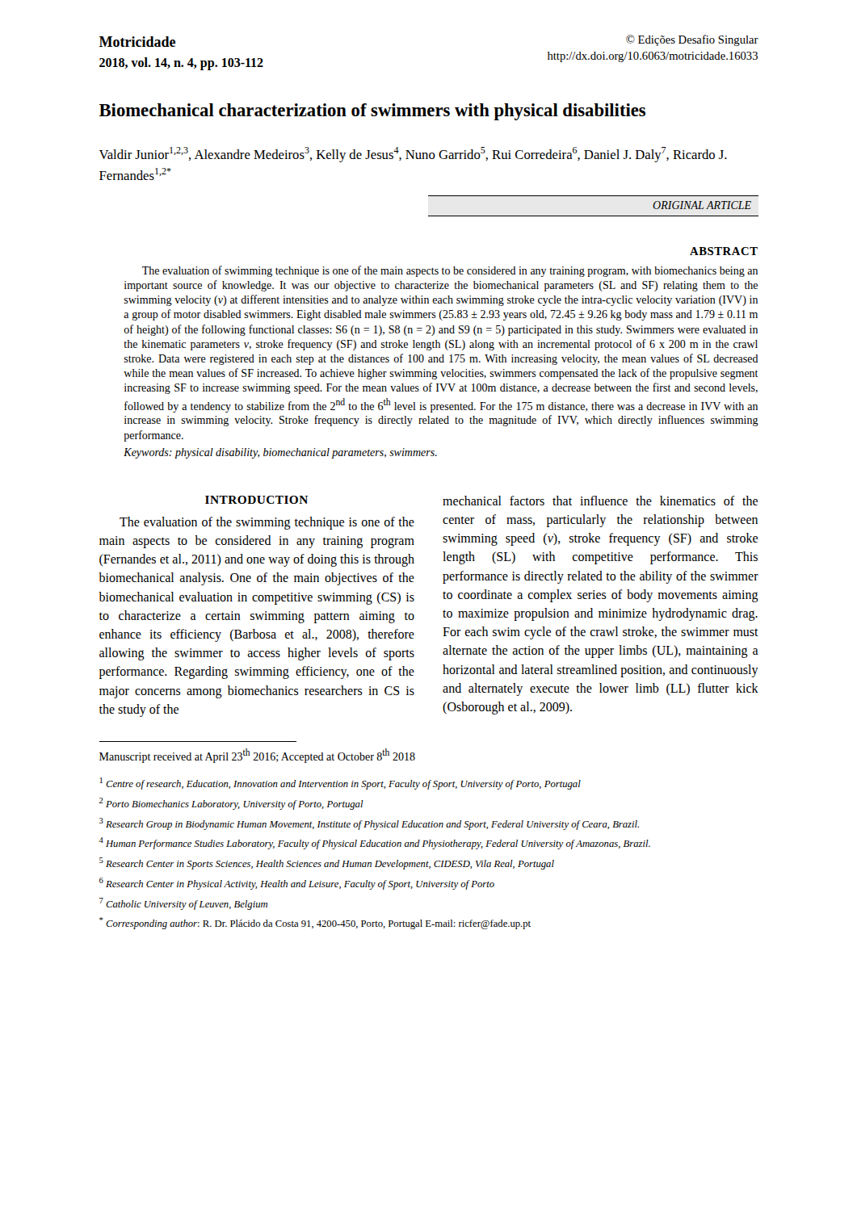Motricidade
2018, vol. 14, n. 4, pp. 103-112
© Edições Desafio Singular
http://dx.doi.org/10.6063/motricidade.16033
Biomechanical characterization of swimmers with physical disabilities
Valdir Junior1,2,3, Alexandre Medeiros3, Kelly de Jesus4, Nuno Garrido5, Rui Corredeira6, Daniel J. Daly7, Ricardo J. Fernandes1,2*
ORIGINAL ARTICLE
ABSTRACT
The evaluation of swimming technique is one of the main aspects to be considered in any training program, with biomechanics being an important source of knowledge. It was our objective to characterize the biomechanical parameters (SL and SF) relating them to the swimming velocity (v) at different intensities and to analyze within each swimming stroke cycle the intra-cyclic velocity variation (IVV) in a group of motor disabled swimmers. Eight disabled male swimmers (25.83 ± 2.93 years old, 72.45 ± 9.26 kg body mass and 1.79 ± 0.11 m of height) of the following functional classes: S6 (n = 1), S8 (n = 2) and S9 (n = 5) participated in this study. Swimmers were evaluated in the kinematic parameters v, stroke frequency (SF) and stroke length (SL) along with an incremental protocol of 6 x 200 m in the crawl stroke. Data were registered in each step at the distances of 100 and 175 m. With increasing velocity, the mean values of SL decreased while the mean values of SF increased. To achieve higher swimming velocities, swimmers compensated the lack of the propulsive segment increasing SF to increase swimming speed. For the mean values of IVV at 100m distance, a decrease between the first and second levels, followed by a tendency to stabilize from the 2nd to the 6th level is presented. For the 175 m distance, there was a decrease in IVV with an increase in swimming velocity. Stroke frequency is directly related to the magnitude of IVV, which directly influences swimming performance.
Keywords: physical disability, biomechanical parameters, swimmers.
INTRODUCTION
The evaluation of the swimming technique is one of the main aspects to be considered in any training program (Fernandes et al., 2011) and one way of doing this is through biomechanical analysis. One of the main objectives of the biomechanical evaluation in competitive swimming (CS) is to characterize a certain swimming pattern aiming to enhance its efficiency (Barbosa et al., 2008), therefore allowing the swimmer to access higher levels of sports performance. Regarding swimming efficiency, one of the major concerns among biomechanics researchers in CS is the study of the
mechanical factors that influence the kinematics of the center of mass, particularly the relationship between swimming speed (v), stroke frequency (SF) and stroke length (SL) with competitive performance. This performance is directly related to the ability of the swimmer to coordinate a complex series of body movements aiming to maximize propulsion and minimize hydrodynamic drag. For each swim cycle of the crawl stroke, the swimmer must alternate the action of the upper limbs (UL), maintaining a horizontal and lateral streamlined position, and continuously and alternately execute the lower limb (LL) flutter kick (Osborough et al., 2009).
Manuscript received at April 23th 2016; Accepted at October 8th 2018
1 Centre of research, Education, Innovation and Intervention in Sport, Faculty of Sport, University of Porto, Portugal
2 Porto Biomechanics Laboratory, University of Porto, Portugal
3 Research Group in Biodynamic Human Movement, Institute of Physical Education and Sport, Federal University of Ceara, Brazil.
4 Human Performance Studies Laboratory, Faculty of Physical Education and Physiotherapy, Federal University of Amazonas, Brazil.
5 Research Center in Sports Sciences, Health Sciences and Human Development, CIDESD, Vila Real, Portugal
6 Research Center in Physical Activity, Health and Leisure, Faculty of Sport, University of Porto
7 Catholic University of Leuven, Belgium
* Corresponding author: R. Dr. Plácido da Costa 91, 4200-450, Porto, Portugal E-mail: ricfer@fade.up.pt